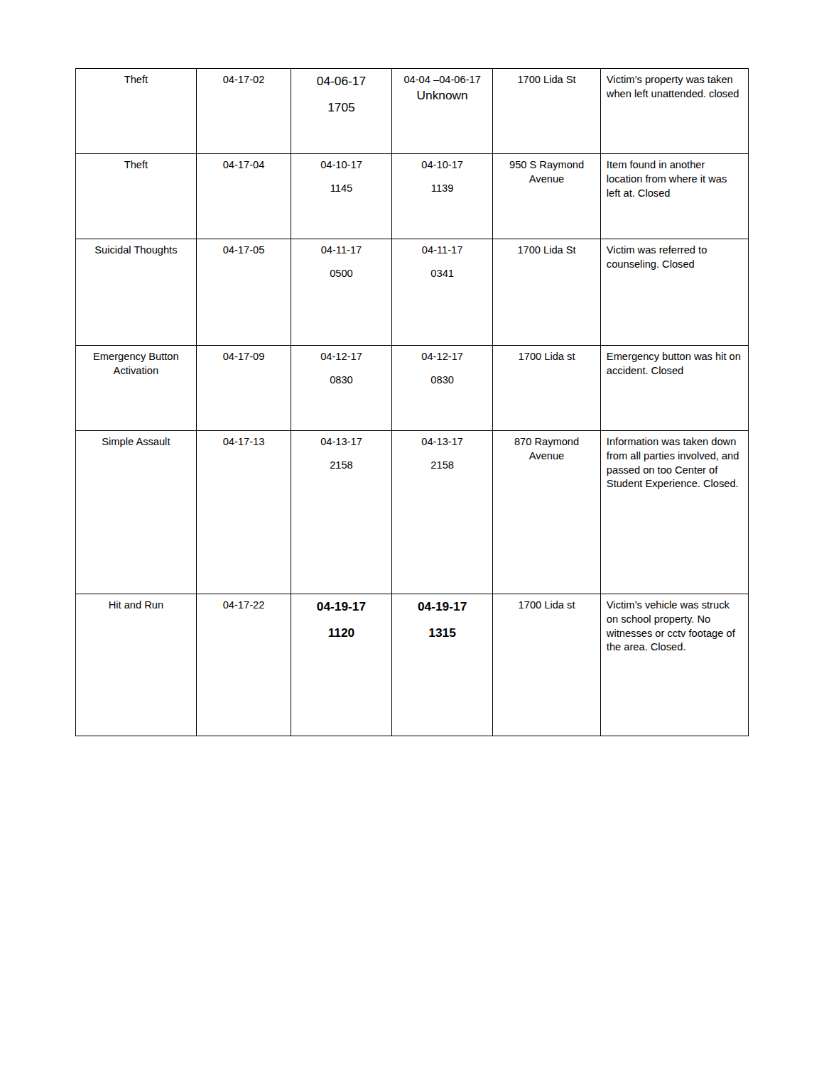| Theft | 04-17-02 | 04-06-17 1705 | 04-04 –04-06-17 Unknown | 1700 Lida St | Victim’s property was taken when left unattended. closed |
| Theft | 04-17-04 | 04-10-17 1145 | 04-10-17 1139 | 950 S Raymond Avenue | Item found in another location from where it was left at. Closed |
| Suicidal Thoughts | 04-17-05 | 04-11-17 0500 | 04-11-17 0341 | 1700 Lida St | Victim was referred to counseling. Closed |
| Emergency Button Activation | 04-17-09 | 04-12-17 0830 | 04-12-17 0830 | 1700 Lida st | Emergency button was hit on accident. Closed |
| Simple Assault | 04-17-13 | 04-13-17 2158 | 04-13-17 2158 | 870 Raymond Avenue | Information was taken down from all parties involved, and passed on too Center of Student Experience. Closed. |
| Hit and Run | 04-17-22 | 04-19-17 1120 | 04-19-17 1315 | 1700 Lida st | Victim’s vehicle was struck on school property. No witnesses or cctv footage of the area. Closed. |